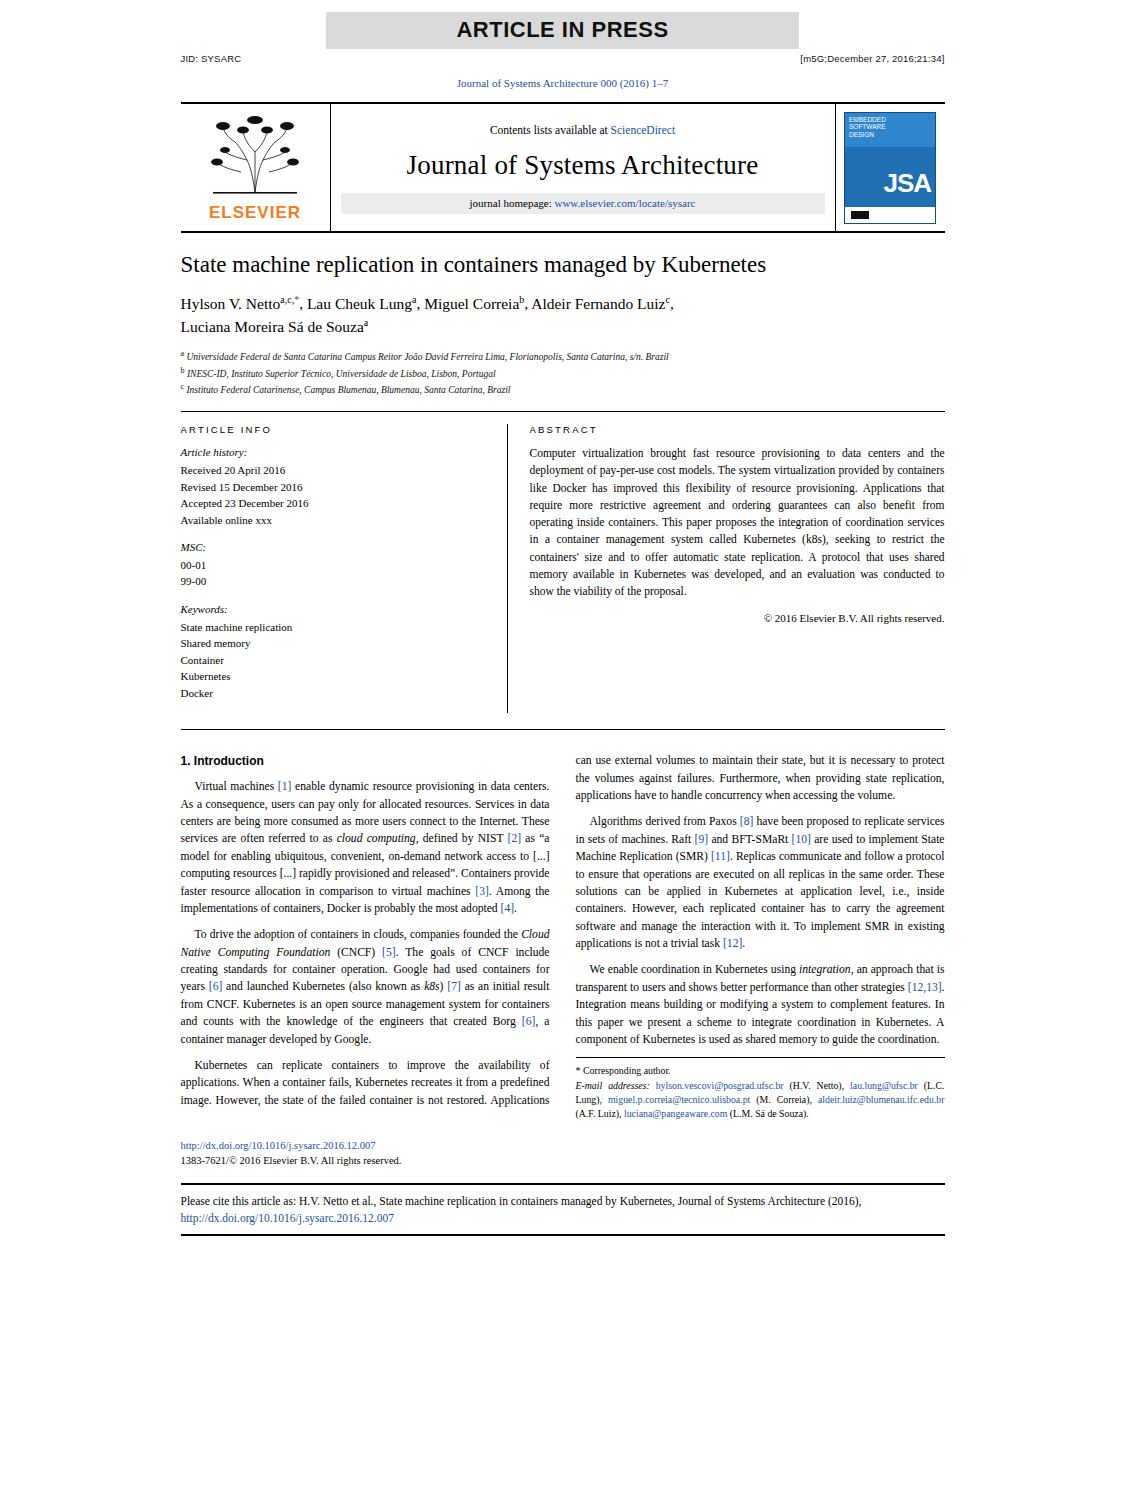ARTICLE IN PRESS
JID: SYSARC
[m5G;December 27, 2016;21:34]
Journal of Systems Architecture 000 (2016) 1–7
ELSEVIER
Contents lists available at ScienceDirect
Journal of Systems Architecture
journal homepage: www.elsevier.com/locate/sysarc
EMBEDDED
SOFTWARE
DESIGN
JSA
State machine replication in containers managed by Kubernetes
Hylson V. Nettoa,c,*, Lau Cheuk Lunga, Miguel Correiab, Aldeir Fernando Luizc,
Luciana Moreira Sá de Souzaa
a Universidade Federal de Santa Catarina Campus Reitor João David Ferreira Lima, Florianopolis, Santa Catarina, s/n. Brazil
b INESC-ID, Instituto Superior Técnico, Universidade de Lisboa, Lisbon, Portugal
c Instituto Federal Catarinense, Campus Blumenau, Blumenau, Santa Catarina, Brazil
Article info
Article history:
Received 20 April 2016
Revised 15 December 2016
Accepted 23 December 2016
Available online xxx
MSC:
00-01
99-00
Keywords:
State machine replication
Shared memory
Container
Kubernetes
Docker
Abstract
Computer virtualization brought fast resource provisioning to data centers and the deployment of pay-per-use cost models. The system virtualization provided by containers like Docker has improved this flexibility of resource provisioning. Applications that require more restrictive agreement and ordering guarantees can also benefit from operating inside containers. This paper proposes the integration of coordination services in a container management system called Kubernetes (k8s), seeking to restrict the containers' size and to offer automatic state replication. A protocol that uses shared memory available in Kubernetes was developed, and an evaluation was conducted to show the viability of the proposal.
© 2016 Elsevier B.V. All rights reserved.
1. Introduction
Virtual machines [1] enable dynamic resource provisioning in data centers. As a consequence, users can pay only for allocated resources. Services in data centers are being more consumed as more users connect to the Internet. These services are often referred to as cloud computing, defined by NIST [2] as “a model for enabling ubiquitous, convenient, on-demand network access to [...] computing resources [...] rapidly provisioned and released”. Containers provide faster resource allocation in comparison to virtual machines [3]. Among the implementations of containers, Docker is probably the most adopted [4].
To drive the adoption of containers in clouds, companies founded the Cloud Native Computing Foundation (CNCF) [5]. The goals of CNCF include creating standards for container operation. Google had used containers for years [6] and launched Kubernetes (also known as k8s) [7] as an initial result from CNCF. Kubernetes is an open source management system for containers and counts with the knowledge of the engineers that created Borg [6], a container manager developed by Google.
Kubernetes can replicate containers to improve the availability of applications. When a container fails, Kubernetes recreates it from a predefined image. However, the state of the failed container is not restored. Applications can use external volumes to maintain their state, but it is necessary to protect the volumes against failures. Furthermore, when providing state replication, applications have to handle concurrency when accessing the volume.
Algorithms derived from Paxos [8] have been proposed to replicate services in sets of machines. Raft [9] and BFT-SMaRt [10] are used to implement State Machine Replication (SMR) [11]. Replicas communicate and follow a protocol to ensure that operations are executed on all replicas in the same order. These solutions can be applied in Kubernetes at application level, i.e., inside containers. However, each replicated container has to carry the agreement software and manage the interaction with it. To implement SMR in existing applications is not a trivial task [12].
We enable coordination in Kubernetes using integration, an approach that is transparent to users and shows better performance than other strategies [12,13]. Integration means building or modifying a system to complement features. In this paper we present a scheme to integrate coordination in Kubernetes. A component of Kubernetes is used as shared memory to guide the coordination.
* Corresponding author.
E-mail addresses: hylson.vescovi@posgrad.ufsc.br (H.V. Netto), lau.lung@ufsc.br (L.C. Lung), miguel.p.correia@tecnico.ulisboa.pt (M. Correia), aldeir.luiz@blumenau.ifc.edu.br (A.F. Luiz), luciana@pangeaware.com (L.M. Sá de Souza).
http://dx.doi.org/10.1016/j.sysarc.2016.12.007
1383-7621/© 2016 Elsevier B.V. All rights reserved.
Please cite this article as: H.V. Netto et al., State machine replication in containers managed by Kubernetes, Journal of Systems Architecture (2016), http://dx.doi.org/10.1016/j.sysarc.2016.12.007